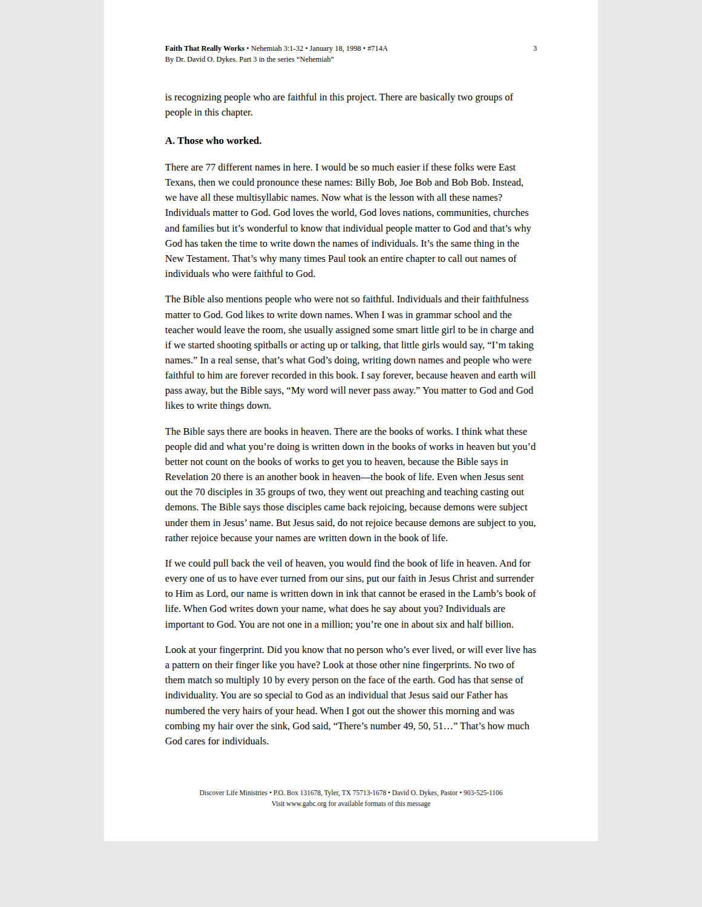3
Faith That Really Works • Nehemiah 3:1-32 • January 18, 1998 • #714A
By Dr. David O. Dykes. Part 3 in the series “Nehemiah”
is recognizing people who are faithful in this project. There are basically two groups of people in this chapter.
A. Those who worked.
There are 77 different names in here. I would be so much easier if these folks were East Texans, then we could pronounce these names: Billy Bob, Joe Bob and Bob Bob. Instead, we have all these multisyllabic names. Now what is the lesson with all these names? Individuals matter to God. God loves the world, God loves nations, communities, churches and families but it’s wonderful to know that individual people matter to God and that’s why God has taken the time to write down the names of individuals. It’s the same thing in the New Testament. That’s why many times Paul took an entire chapter to call out names of individuals who were faithful to God.
The Bible also mentions people who were not so faithful. Individuals and their faithfulness matter to God. God likes to write down names. When I was in grammar school and the teacher would leave the room, she usually assigned some smart little girl to be in charge and if we started shooting spitballs or acting up or talking, that little girls would say, “I’m taking names.” In a real sense, that’s what God’s doing, writing down names and people who were faithful to him are forever recorded in this book. I say forever, because heaven and earth will pass away, but the Bible says, “My word will never pass away.” You matter to God and God likes to write things down.
The Bible says there are books in heaven. There are the books of works. I think what these people did and what you’re doing is written down in the books of works in heaven but you’d better not count on the books of works to get you to heaven, because the Bible says in Revelation 20 there is an another book in heaven—the book of life. Even when Jesus sent out the 70 disciples in 35 groups of two, they went out preaching and teaching casting out demons. The Bible says those disciples came back rejoicing, because demons were subject under them in Jesus’ name. But Jesus said, do not rejoice because demons are subject to you, rather rejoice because your names are written down in the book of life.
If we could pull back the veil of heaven, you would find the book of life in heaven. And for every one of us to have ever turned from our sins, put our faith in Jesus Christ and surrender to Him as Lord, our name is written down in ink that cannot be erased in the Lamb’s book of life. When God writes down your name, what does he say about you? Individuals are important to God. You are not one in a million; you’re one in about six and half billion.
Look at your fingerprint. Did you know that no person who’s ever lived, or will ever live has a pattern on their finger like you have? Look at those other nine fingerprints. No two of them match so multiply 10 by every person on the face of the earth. God has that sense of individuality. You are so special to God as an individual that Jesus said our Father has numbered the very hairs of your head. When I got out the shower this morning and was combing my hair over the sink, God said, “There’s number 49, 50, 51…” That’s how much God cares for individuals.
Discover Life Ministries • P.O. Box 131678, Tyler, TX 75713-1678 • David O. Dykes, Pastor • 903-525-1106
Visit www.gabc.org for available formats of this message